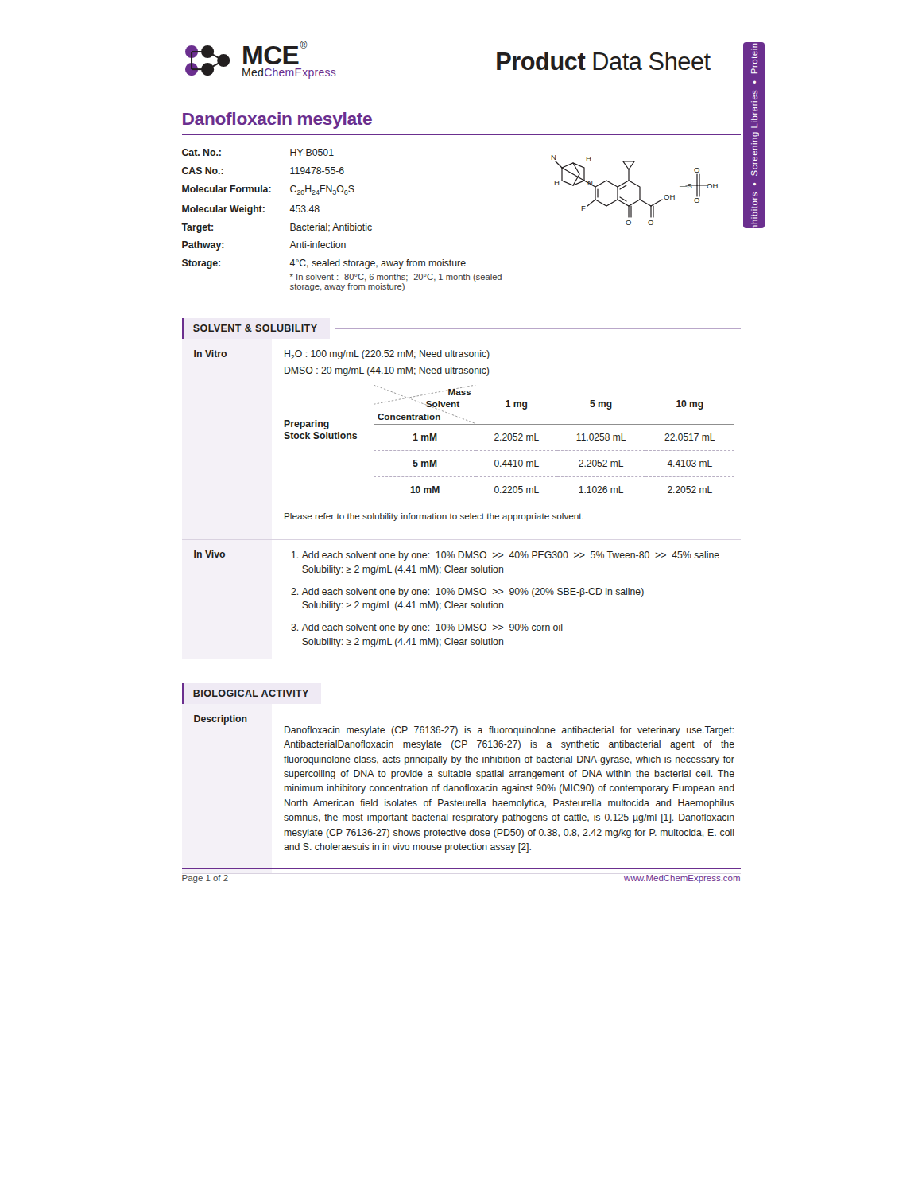MCE®
Med ChemExpress
Product Data Sheet
Inhibitors • Screening Libraries • Proteins
Danofloxacin mesylate
| Cat. No.: | HY-B0501 |
| CAS No.: | 119478-55-6 |
| Molecular Formula: | C 20 H 24 FN 3 O 6 S |
| Molecular Weight: | 453.48 |
| Target: | Bacterial; Antibiotic |
| Pathway: | Anti-infection |
| Storage: | 4°C, sealed storage, away from moisture * In solvent : -80°C, 6 months; -20°C, 1 month (sealed storage, away from moisture) |
N H H N F O O OH —S O O OH
SOLVENT & SOLUBILITY
In Vitro
H2O : 100 mg/mL (220.52 mM; Need ultrasonic)
DMSO : 20 mg/mL (44.10 mM; Need ultrasonic)
Preparing
Stock Solutions
| Mass Solvent Concentration | 1 mg | 5 mg | 10 mg |
| --- | --- | --- | --- |
| 1 mM | 2.2052 mL | 11.0258 mL | 22.0517 mL |
| 5 mM | 0.4410 mL | 2.2052 mL | 4.4103 mL |
| 10 mM | 0.2205 mL | 1.1026 mL | 2.2052 mL |
Please refer to the solubility information to select the appropriate solvent.
In Vivo
Add each solvent one by one: 10% DMSO >> 40% PEG300 >> 5% Tween-80 >> 45% saline Solubility: ≥ 2 mg/mL (4.41 mM); Clear solution
Add each solvent one by one: 10% DMSO >> 90% (20% SBE-β-CD in saline) Solubility: ≥ 2 mg/mL (4.41 mM); Clear solution
Add each solvent one by one: 10% DMSO >> 90% corn oil Solubility: ≥ 2 mg/mL (4.41 mM); Clear solution
BIOLOGICAL ACTIVITY
Description
Danofloxacin mesylate (CP 76136-27) is a fluoroquinolone antibacterial for veterinary use.Target: AntibacterialDanofloxacin mesylate (CP 76136-27) is a synthetic antibacterial agent of the fluoroquinolone class, acts principally by the inhibition of bacterial DNA-gyrase, which is necessary for supercoiling of DNA to provide a suitable spatial arrangement of DNA within the bacterial cell. The minimum inhibitory concentration of danofloxacin against 90% (MIC90) of contemporary European and North American field isolates of Pasteurella haemolytica, Pasteurella multocida and Haemophilus somnus, the most important bacterial respiratory pathogens of cattle, is 0.125 µg/ml [1]. Danofloxacin mesylate (CP 76136-27) shows protective dose (PD50) of 0.38, 0.8, 2.42 mg/kg for P. multocida, E. coli and S. choleraesuis in in vivo mouse protection assay [2].
Page 1 of 2
www.MedChemExpress.com